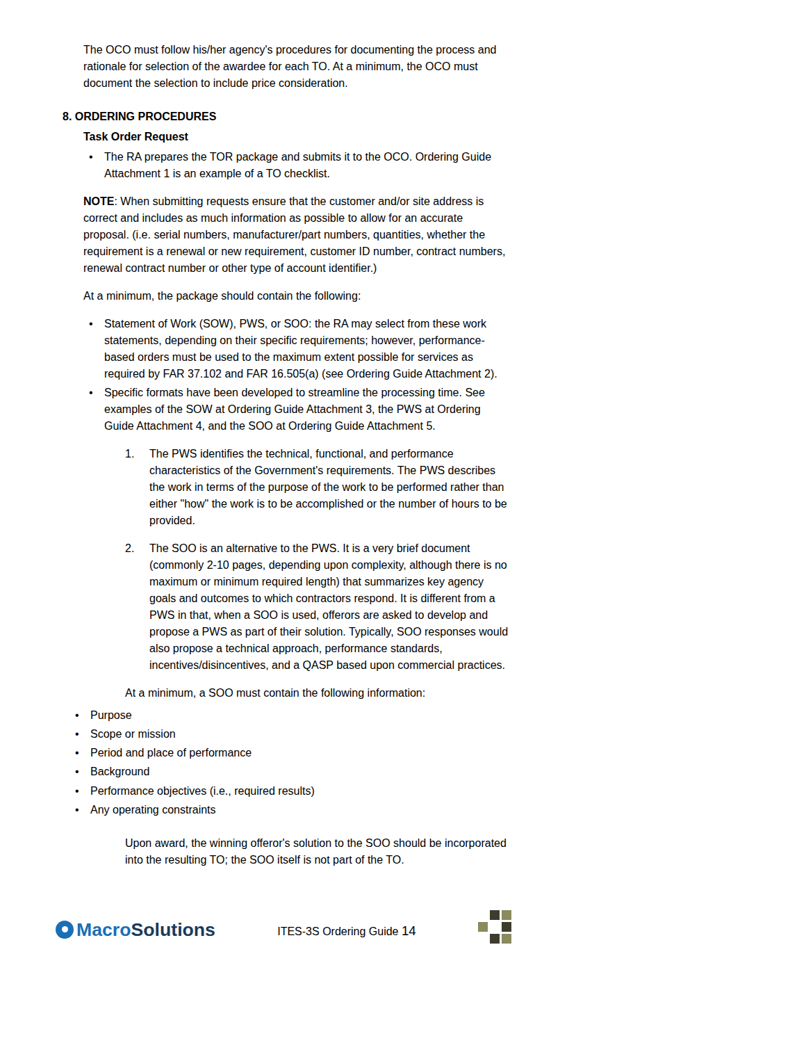The OCO must follow his/her agency's procedures for documenting the process and rationale for selection of the awardee for each TO. At a minimum, the OCO must document the selection to include price consideration.
8. ORDERING PROCEDURES
Task Order Request
The RA prepares the TOR package and submits it to the OCO. Ordering Guide Attachment 1 is an example of a TO checklist.
NOTE: When submitting requests ensure that the customer and/or site address is correct and includes as much information as possible to allow for an accurate proposal. (i.e. serial numbers, manufacturer/part numbers, quantities, whether the requirement is a renewal or new requirement, customer ID number, contract numbers, renewal contract number or other type of account identifier.)
At a minimum, the package should contain the following:
Statement of Work (SOW), PWS, or SOO: the RA may select from these work statements, depending on their specific requirements; however, performance-based orders must be used to the maximum extent possible for services as required by FAR 37.102 and FAR 16.505(a) (see Ordering Guide Attachment 2).
Specific formats have been developed to streamline the processing time. See examples of the SOW at Ordering Guide Attachment 3, the PWS at Ordering Guide Attachment 4, and the SOO at Ordering Guide Attachment 5.
The PWS identifies the technical, functional, and performance characteristics of the Government's requirements. The PWS describes the work in terms of the purpose of the work to be performed rather than either "how" the work is to be accomplished or the number of hours to be provided.
The SOO is an alternative to the PWS. It is a very brief document (commonly 2-10 pages, depending upon complexity, although there is no maximum or minimum required length) that summarizes key agency goals and outcomes to which contractors respond. It is different from a PWS in that, when a SOO is used, offerors are asked to develop and propose a PWS as part of their solution. Typically, SOO responses would also propose a technical approach, performance standards, incentives/disincentives, and a QASP based upon commercial practices.
At a minimum, a SOO must contain the following information:
Purpose
Scope or mission
Period and place of performance
Background
Performance objectives (i.e., required results)
Any operating constraints
Upon award, the winning offeror's solution to the SOO should be incorporated into the resulting TO; the SOO itself is not part of the TO.
Macro Solutions
ITES-3S Ordering Guide 14